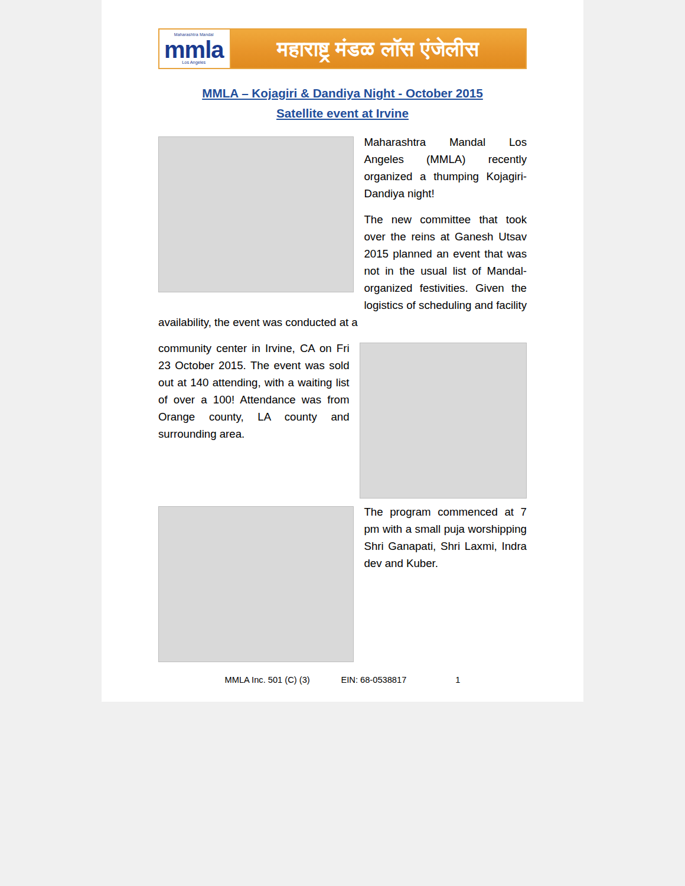Maharashtra Mandal mmla Los Angeles
महाराष्ट्र मंडळ लॉस एंजेलीस
MMLA – Kojagiri & Dandiya Night - October 2015
Satellite event at Irvine
Maharashtra Mandal Los Angeles (MMLA) recently organized a thumping Kojagiri-Dandiya night!
The new committee that took over the reins at Ganesh Utsav 2015 planned an event that was not in the usual list of Mandal-organized festivities. Given the logistics of scheduling and facility availability, the event was conducted at a
community center in Irvine, CA on Fri 23 October 2015. The event was sold out at 140 attending, with a waiting list of over a 100! Attendance was from Orange county, LA county and surrounding area.
The program commenced at 7 pm with a small puja worshipping Shri Ganapati, Shri Laxmi, Indra dev and Kuber.
MMLA Inc. 501 (C) (3) EIN: 68-0538817 1